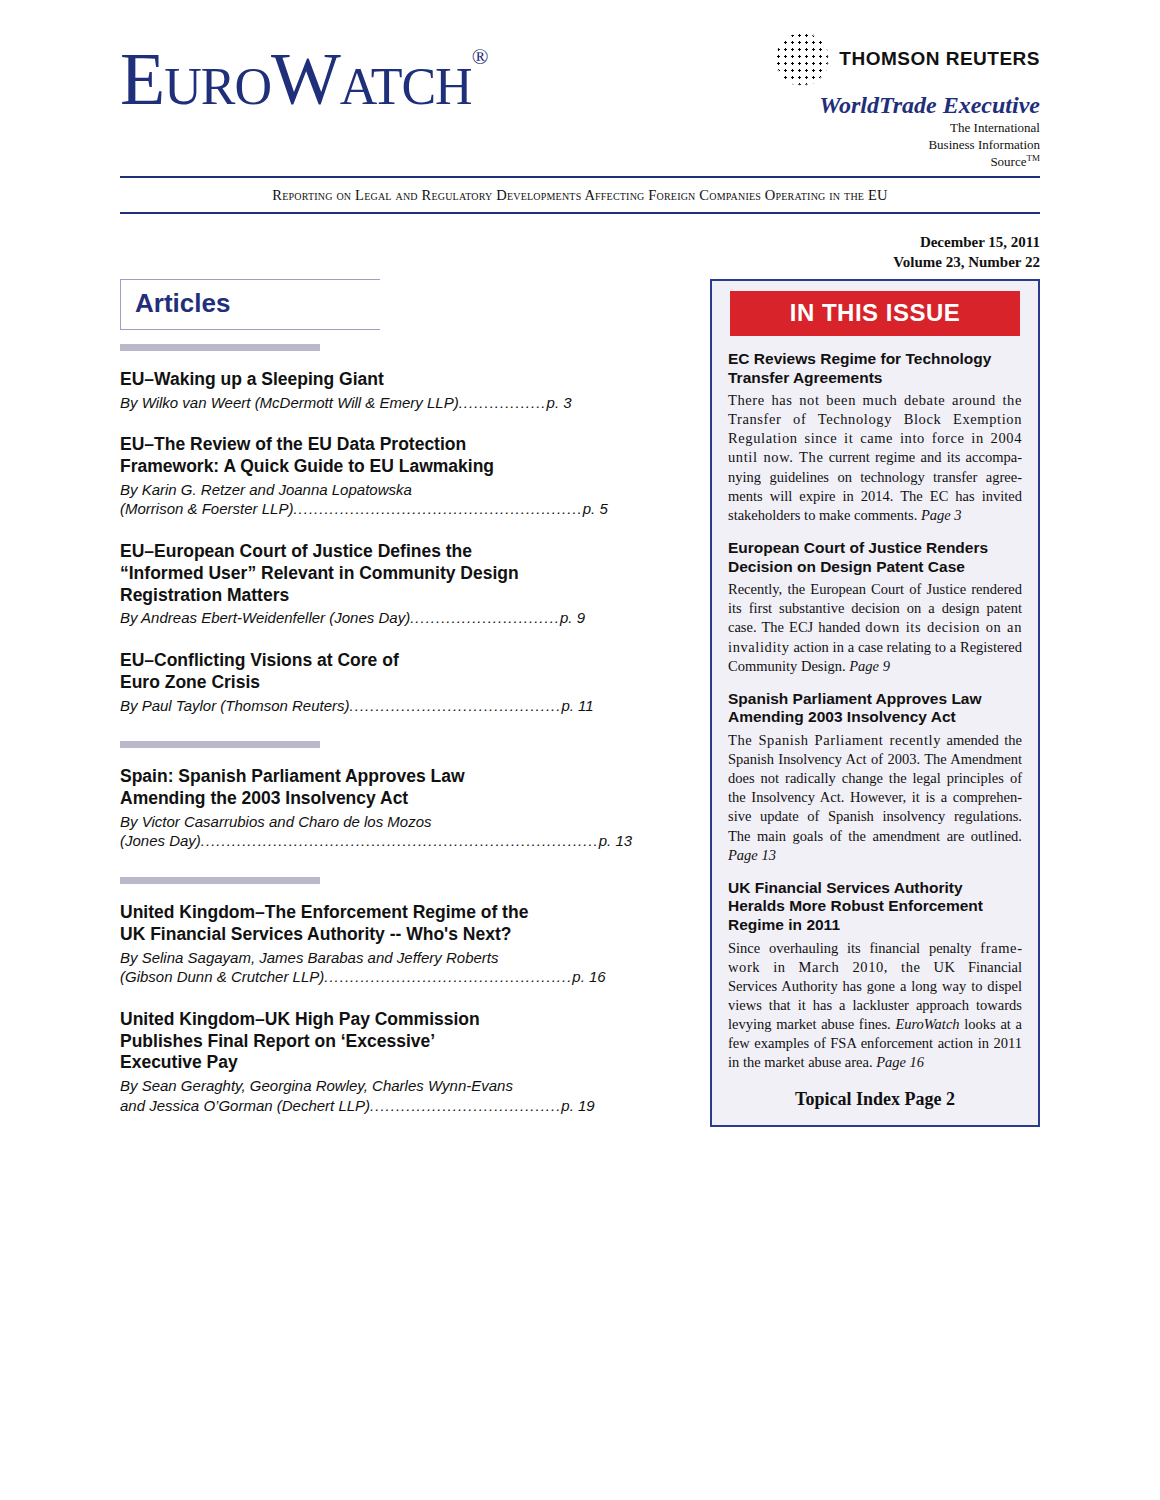EUROWATCH®
THOMSON REUTERS
WorldTrade Executive
The International
Business Information
SourceTM
Reporting on Legal and Regulatory Developments Affecting Foreign Companies Operating in the EU
December 15, 2011
Volume 23, Number 22
Articles
EU–Waking up a Sleeping Giant
By Wilko van Weert (McDermott Will & Emery LLP)................. p. 3
EU–The Review of the EU Data Protection
Framework: A Quick Guide to EU Lawmaking
By Karin G. Retzer and Joanna Lopatowska
(Morrison & Foerster LLP)........................................................ p. 5
EU–European Court of Justice Defines the
“Informed User” Relevant in Community Design
Registration Matters
By Andreas Ebert-Weidenfeller (Jones Day)............................. p. 9
EU–Conflicting Visions at Core of
Euro Zone Crisis
By Paul Taylor (Thomson Reuters)......................................... p. 11
Spain: Spanish Parliament Approves Law
Amending the 2003 Insolvency Act
By Victor Casarrubios and Charo de los Mozos
(Jones Day)............................................................................. p. 13
United Kingdom–The Enforcement Regime of the
UK Financial Services Authority -- Who's Next?
By Selina Sagayam, James Barabas and Jeffery Roberts
(Gibson Dunn & Crutcher LLP)................................................ p. 16
United Kingdom–UK High Pay Commission
Publishes Final Report on ‘Excessive’
Executive Pay
By Sean Geraghty, Georgina Rowley, Charles Wynn-Evans
and Jessica O’Gorman (Dechert LLP)..................................... p. 19
IN THIS ISSUE
EC Reviews Regime for Technology Transfer Agreements
There has not been much debate around the Transfer of Technology Block Exemption Regulation since it came into force in 2004 until now. The current regime and its accompanying guidelines on technology transfer agreements will expire in 2014. The EC has invited stakeholders to make comments. Page 3
European Court of Justice Renders Decision on Design Patent Case
Recently, the European Court of Justice rendered its first substantive decision on a design patent case. The ECJ handed down its decision on an invalidity action in a case relating to a Registered Community Design. Page 9
Spanish Parliament Approves Law Amending 2003 Insolvency Act
The Spanish Parliament recently amended the Spanish Insolvency Act of 2003. The Amendment does not radically change the legal principles of the Insolvency Act. However, it is a comprehensive update of Spanish insolvency regulations. The main goals of the amendment are outlined. Page 13
UK Financial Services Authority Heralds More Robust Enforcement Regime in 2011
Since overhauling its financial penalty framework in March 2010, the UK Financial Services Authority has gone a long way to dispel views that it has a lackluster approach towards levying market abuse fines. EuroWatch looks at a few examples of FSA enforcement action in 2011 in the market abuse area. Page 16
Topical Index Page 2